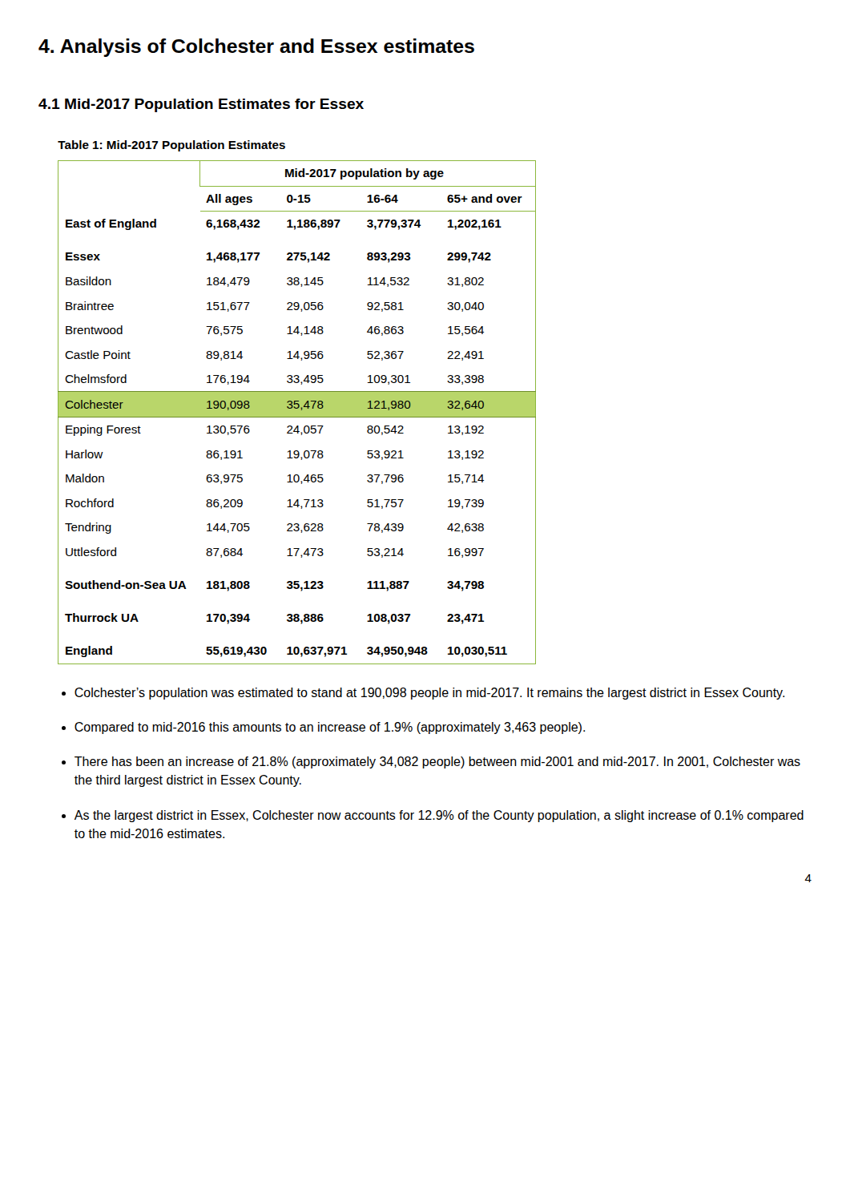4. Analysis of Colchester and Essex estimates
4.1 Mid-2017 Population Estimates for Essex
Table 1: Mid-2017 Population Estimates
| | Mid-2017 population by age |
| --- | --- |
| | All ages | 0-15 | 16-64 | 65+ and over |
| East of England | 6,168,432 | 1,186,897 | 3,779,374 | 1,202,161 |
| Essex | 1,468,177 | 275,142 | 893,293 | 299,742 |
| Basildon | 184,479 | 38,145 | 114,532 | 31,802 |
| Braintree | 151,677 | 29,056 | 92,581 | 30,040 |
| Brentwood | 76,575 | 14,148 | 46,863 | 15,564 |
| Castle Point | 89,814 | 14,956 | 52,367 | 22,491 |
| Chelmsford | 176,194 | 33,495 | 109,301 | 33,398 |
| Colchester | 190,098 | 35,478 | 121,980 | 32,640 |
| Epping Forest | 130,576 | 24,057 | 80,542 | 13,192 |
| Harlow | 86,191 | 19,078 | 53,921 | 13,192 |
| Maldon | 63,975 | 10,465 | 37,796 | 15,714 |
| Rochford | 86,209 | 14,713 | 51,757 | 19,739 |
| Tendring | 144,705 | 23,628 | 78,439 | 42,638 |
| Uttlesford | 87,684 | 17,473 | 53,214 | 16,997 |
| Southend-on-Sea UA | 181,808 | 35,123 | 111,887 | 34,798 |
| Thurrock UA | 170,394 | 38,886 | 108,037 | 23,471 |
| England | 55,619,430 | 10,637,971 | 34,950,948 | 10,030,511 |
Colchester’s population was estimated to stand at 190,098 people in mid-2017. It remains the largest district in Essex County.
Compared to mid-2016 this amounts to an increase of 1.9% (approximately 3,463 people).
There has been an increase of 21.8% (approximately 34,082 people) between mid-2001 and mid-2017. In 2001, Colchester was the third largest district in Essex County.
As the largest district in Essex, Colchester now accounts for 12.9% of the County population, a slight increase of 0.1% compared to the mid-2016 estimates.
4